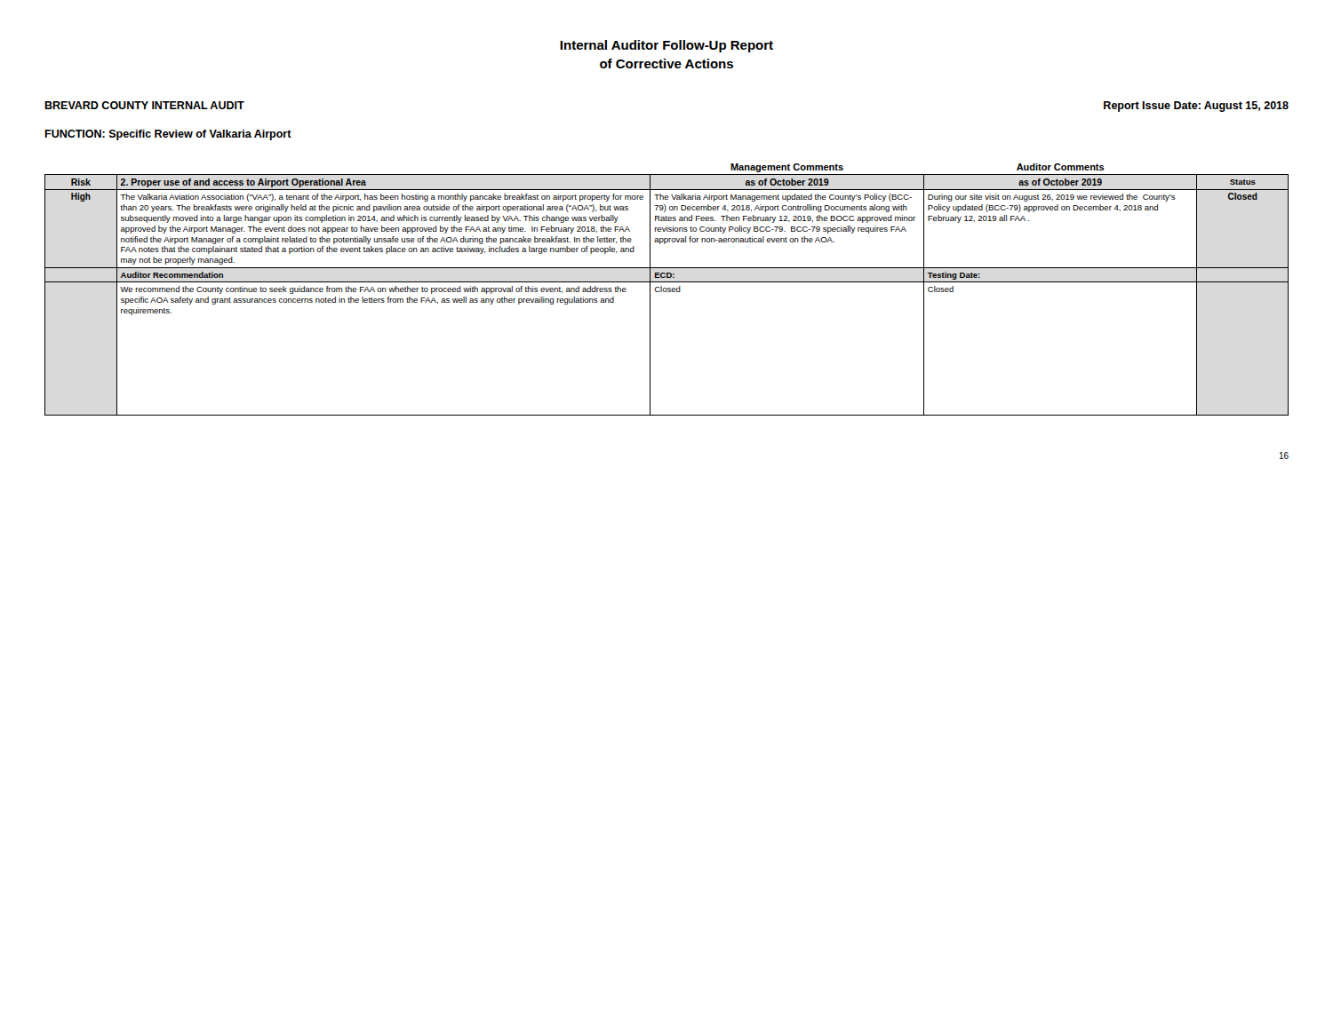Internal Auditor Follow-Up Report
of Corrective Actions
BREVARD COUNTY INTERNAL AUDIT
Report Issue Date: August 15, 2018
FUNCTION: Specific Review of Valkaria Airport
| | | Management Comments | Auditor Comments | |
| Risk | 2. Proper use of and access to Airport Operational Area | as of October 2019 | as of October 2019 | Status |
| High | The Valkaria Aviation Association (“VAA”), a tenant of the Airport, has been hosting a monthly pancake breakfast on airport property for more than 20 years. The breakfasts were originally held at the picnic and pavilion area outside of the airport operational area (“AOA”), but was subsequently moved into a large hangar upon its completion in 2014, and which is currently leased by VAA. This change was verbally approved by the Airport Manager. The event does not appear to have been approved by the FAA at any time. In February 2018, the FAA notified the Airport Manager of a complaint related to the potentially unsafe use of the AOA during the pancake breakfast. In the letter, the FAA notes that the complainant stated that a portion of the event takes place on an active taxiway, includes a large number of people, and may not be properly managed. | The Valkaria Airport Management updated the County’s Policy (BCC-79) on December 4, 2018, Airport Controlling Documents along with Rates and Fees. Then February 12, 2019, the BOCC approved minor revisions to County Policy BCC-79. BCC-79 specially requires FAA approval for non-aeronautical event on the AOA. | During our site visit on August 26, 2019 we reviewed the County’s Policy updated (BCC-79) approved on December 4, 2018 and February 12, 2019 all FAA . | Closed |
| | Auditor Recommendation | ECD: | Testing Date: | |
| | We recommend the County continue to seek guidance from the FAA on whether to proceed with approval of this event, and address the specific AOA safety and grant assurances concerns noted in the letters from the FAA, as well as any other prevailing regulations and requirements. | Closed | Closed | |
16